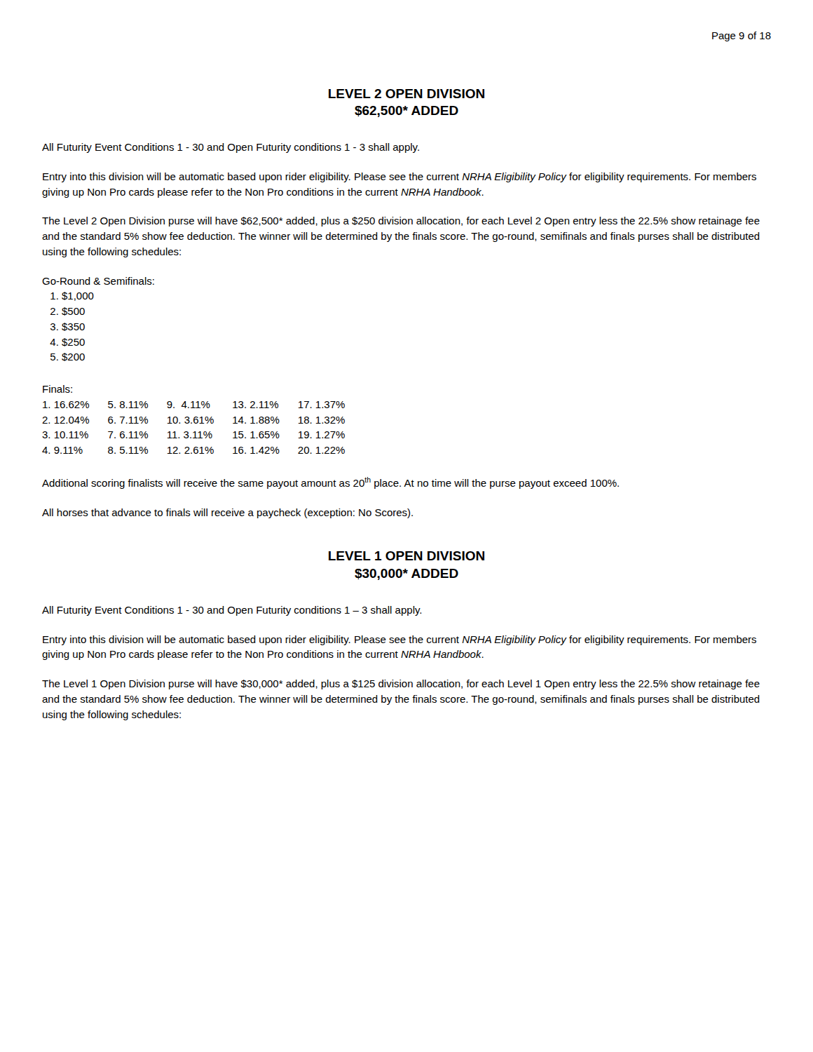Page 9 of 18
LEVEL 2 OPEN DIVISION$62,500* ADDED
All Futurity Event Conditions 1 - 30 and Open Futurity conditions 1 - 3 shall apply.
Entry into this division will be automatic based upon rider eligibility. Please see the current NRHA Eligibility Policy for eligibility requirements. For members giving up Non Pro cards please refer to the Non Pro conditions in the current NRHA Handbook.
The Level 2 Open Division purse will have $62,500* added, plus a $250 division allocation, for each Level 2 Open entry less the 22.5% show retainage fee and the standard 5% show fee deduction. The winner will be determined by the finals score. The go-round, semifinals and finals purses shall be distributed using the following schedules:
Go-Round & Semifinals:
$1,000
$500
$350
$250
$200
Finals:
| 1. 16.62% | 5. 8.11% | 9. 4.11% | 13. 2.11% | 17. 1.37% |
| 2. 12.04% | 6. 7.11% | 10. 3.61% | 14. 1.88% | 18. 1.32% |
| 3. 10.11% | 7. 6.11% | 11. 3.11% | 15. 1.65% | 19. 1.27% |
| 4. 9.11% | 8. 5.11% | 12. 2.61% | 16. 1.42% | 20. 1.22% |
Additional scoring finalists will receive the same payout amount as 20th place. At no time will the purse payout exceed 100%.
All horses that advance to finals will receive a paycheck (exception: No Scores).
LEVEL 1 OPEN DIVISION$30,000* ADDED
All Futurity Event Conditions 1 - 30 and Open Futurity conditions 1 – 3 shall apply.
Entry into this division will be automatic based upon rider eligibility. Please see the current NRHA Eligibility Policy for eligibility requirements. For members giving up Non Pro cards please refer to the Non Pro conditions in the current NRHA Handbook.
The Level 1 Open Division purse will have $30,000* added, plus a $125 division allocation, for each Level 1 Open entry less the 22.5% show retainage fee and the standard 5% show fee deduction. The winner will be determined by the finals score. The go-round, semifinals and finals purses shall be distributed using the following schedules: